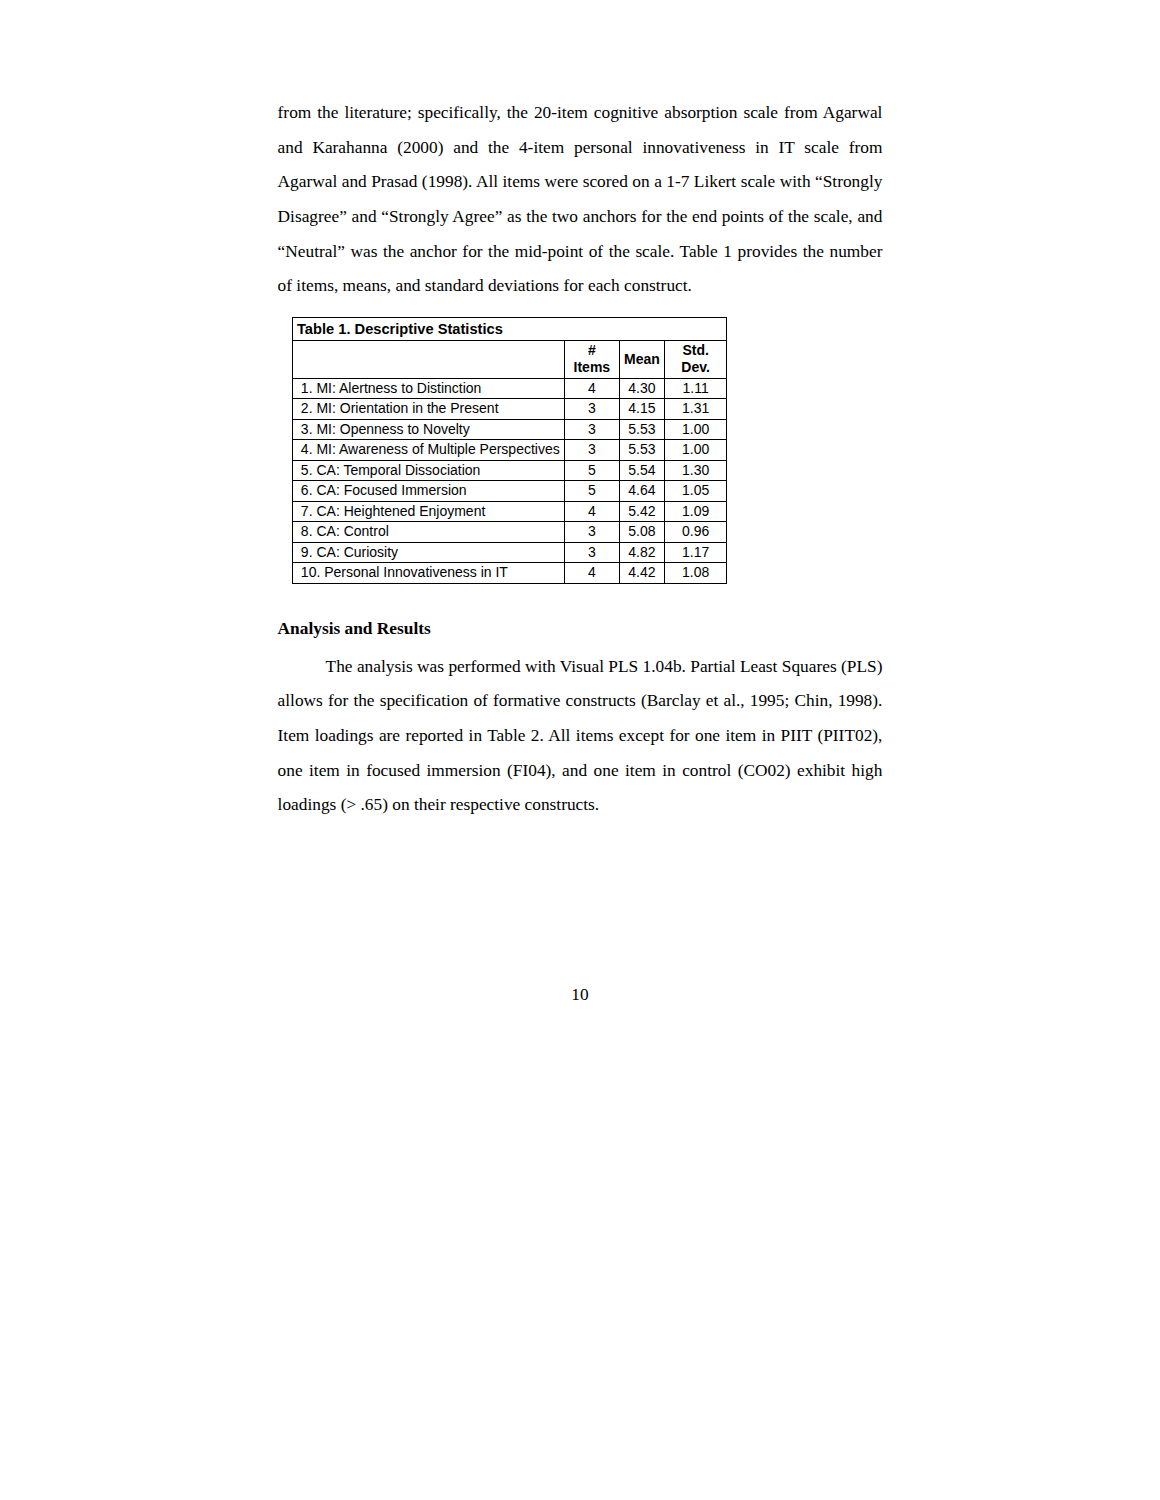from the literature; specifically, the 20-item cognitive absorption scale from Agarwal and Karahanna (2000) and the 4-item personal innovativeness in IT scale from Agarwal and Prasad (1998). All items were scored on a 1-7 Likert scale with “Strongly Disagree” and “Strongly Agree” as the two anchors for the end points of the scale, and “Neutral” was the anchor for the mid-point of the scale. Table 1 provides the number of items, means, and standard deviations for each construct.
Table 1. Descriptive Statistics
| | # Items | Mean | Std. Dev. |
| 1. MI: Alertness to Distinction | 4 | 4.30 | 1.11 |
| 2. MI: Orientation in the Present | 3 | 4.15 | 1.31 |
| 3. MI: Openness to Novelty | 3 | 5.53 | 1.00 |
| 4. MI: Awareness of Multiple Perspectives | 3 | 5.53 | 1.00 |
| 5. CA: Temporal Dissociation | 5 | 5.54 | 1.30 |
| 6. CA: Focused Immersion | 5 | 4.64 | 1.05 |
| 7. CA: Heightened Enjoyment | 4 | 5.42 | 1.09 |
| 8. CA: Control | 3 | 5.08 | 0.96 |
| 9. CA: Curiosity | 3 | 4.82 | 1.17 |
| 10. Personal Innovativeness in IT | 4 | 4.42 | 1.08 |
Analysis and Results
The analysis was performed with Visual PLS 1.04b. Partial Least Squares (PLS) allows for the specification of formative constructs (Barclay et al., 1995; Chin, 1998). Item loadings are reported in Table 2. All items except for one item in PIIT (PIIT02), one item in focused immersion (FI04), and one item in control (CO02) exhibit high loadings (> .65) on their respective constructs.
10